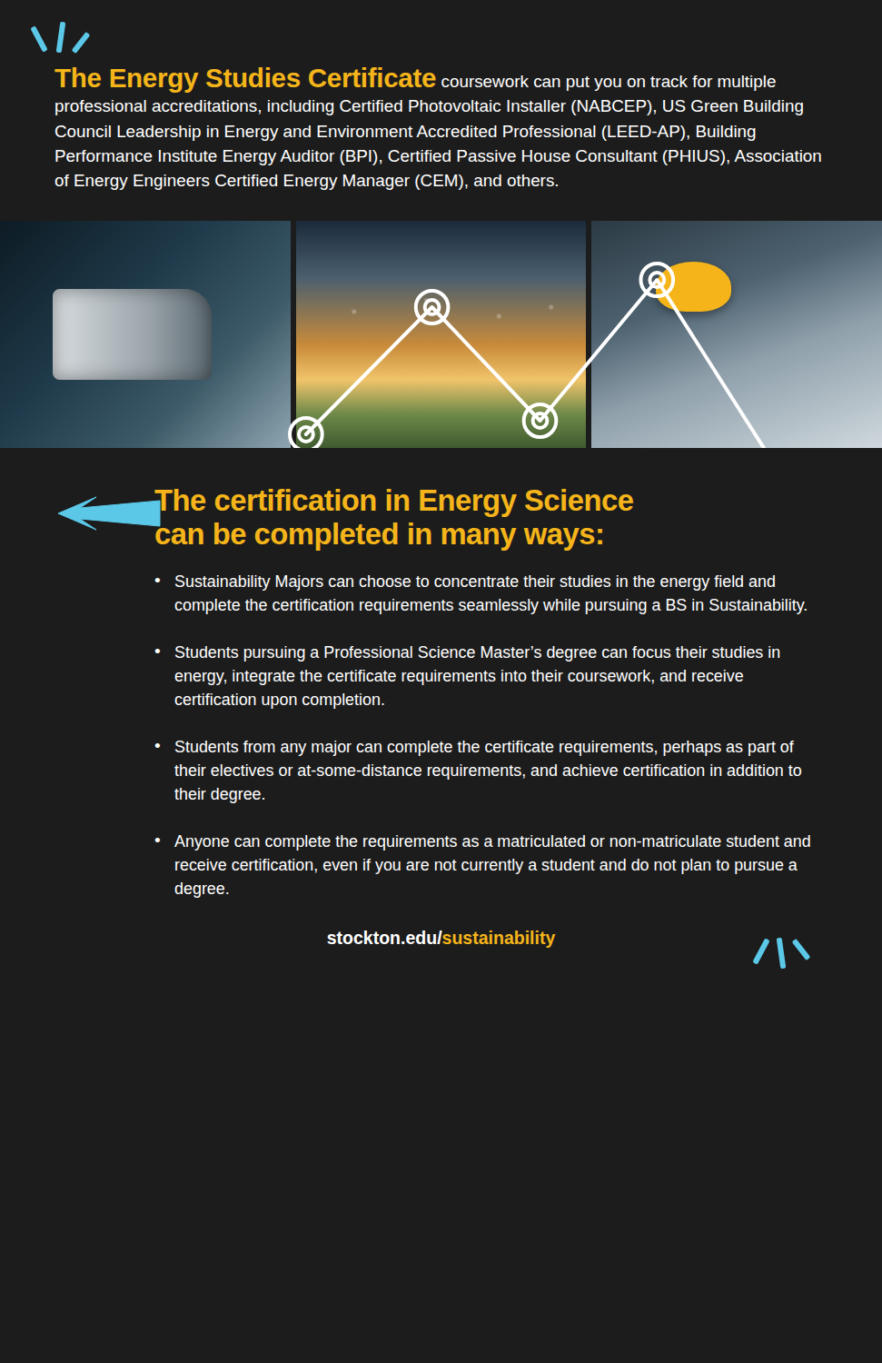The Energy Studies Certificate coursework can put you on track for multiple professional accreditations, including Certified Photovoltaic Installer (NABCEP), US Green Building Council Leadership in Energy and Environment Accredited Professional (LEED-AP), Building Performance Institute Energy Auditor (BPI), Certified Passive House Consultant (PHIUS), Association of Energy Engineers Certified Energy Manager (CEM), and others.
The certification in Energy Science
can be completed in many ways:
Sustainability Majors can choose to concentrate their studies in the energy field and complete the certification requirements seamlessly while pursuing a BS in Sustainability.
Students pursuing a Professional Science Master’s degree can focus their studies in energy, integrate the certificate requirements into their coursework, and receive certification upon completion.
Students from any major can complete the certificate requirements, perhaps as part of their electives or at-some-distance requirements, and achieve certification in addition to their degree.
Anyone can complete the requirements as a matriculated or non-matriculate student and receive certification, even if you are not currently a student and do not plan to pursue a degree.
stockton.edu/sustainability